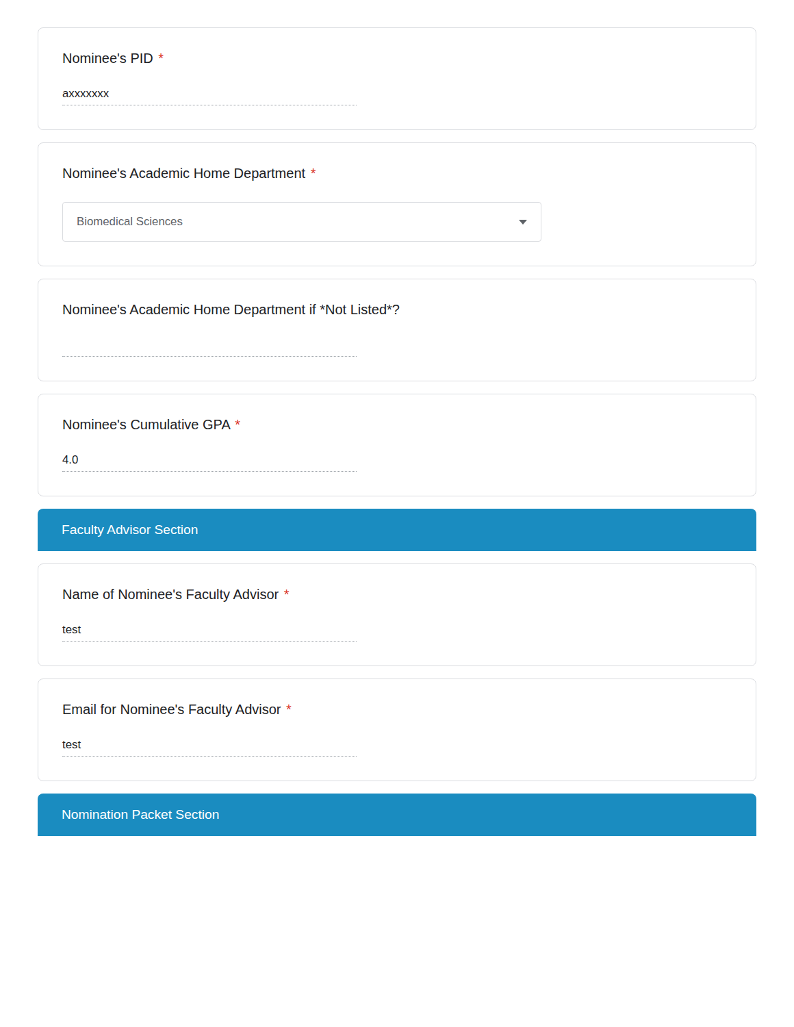Nominee's PID *
axxxxxxx
Nominee's Academic Home Department *
Biomedical Sciences
Nominee's Academic Home Department if *Not Listed*?
Nominee's Cumulative GPA *
4.0
Faculty Advisor Section
Name of Nominee's Faculty Advisor *
test
Email for Nominee's Faculty Advisor *
test
Nomination Packet Section